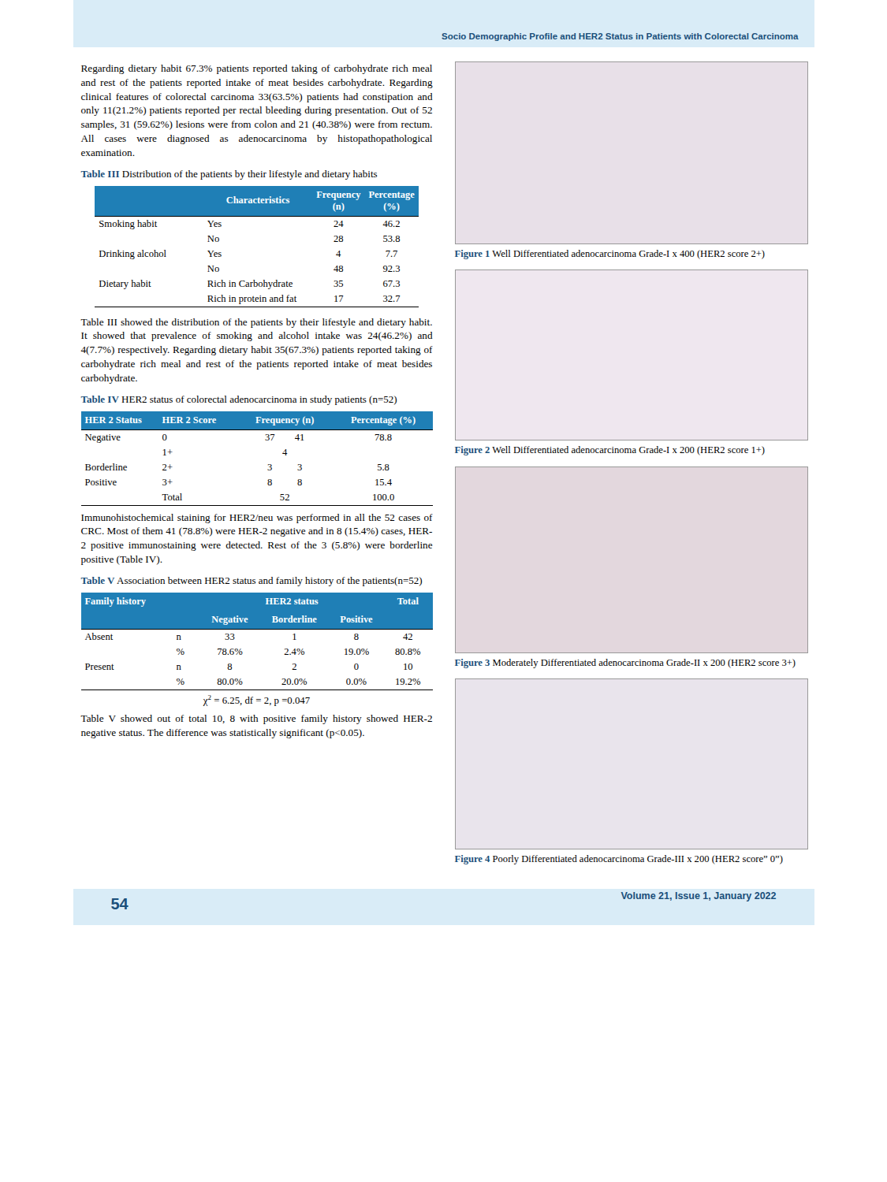Socio Demographic Profile and HER2 Status in Patients with Colorectal Carcinoma
Regarding dietary habit 67.3% patients reported taking of carbohydrate rich meal and rest of the patients reported intake of meat besides carbohydrate. Regarding clinical features of colorectal carcinoma 33(63.5%) patients had constipation and only 11(21.2%) patients reported per rectal bleeding during presentation. Out of 52 samples, 31 (59.62%) lesions were from colon and 21 (40.38%) were from rectum. All cases were diagnosed as adenocarcinoma by histopathopathological examination.
Table III Distribution of the patients by their lifestyle and dietary habits
| | Characteristics | Frequency (n) | Percentage (%) |
| --- | --- | --- | --- |
| Smoking habit | Yes | 24 | 46.2 |
| | No | 28 | 53.8 |
| Drinking alcohol | Yes | 4 | 7.7 |
| | No | 48 | 92.3 |
| Dietary habit | Rich in Carbohydrate | 35 | 67.3 |
| | Rich in protein and fat | 17 | 32.7 |
Table III showed the distribution of the patients by their lifestyle and dietary habit. It showed that prevalence of smoking and alcohol intake was 24(46.2%) and 4(7.7%) respectively. Regarding dietary habit 35(67.3%) patients reported taking of carbohydrate rich meal and rest of the patients reported intake of meat besides carbohydrate.
Table IV HER2 status of colorectal adenocarcinoma in study patients (n=52)
| HER 2 Status | HER 2 Score | Frequency (n) | Percentage (%) |
| --- | --- | --- | --- |
| Negative | 0 | 37 41 | 78.8 |
| | 1+ | 4 | |
| Borderline | 2+ | 3 3 | 5.8 |
| Positive | 3+ | 8 8 | 15.4 |
| | Total | 52 | 100.0 |
Immunohistochemical staining for HER2/neu was performed in all the 52 cases of CRC. Most of them 41 (78.8%) were HER-2 negative and in 8 (15.4%) cases, HER-2 positive immunostaining were detected. Rest of the 3 (5.8%) were borderline positive (Table IV).
Table V Association between HER2 status and family history of the patients(n=52)
| Family history | | HER2 status | Total |
| --- | --- | --- | --- |
| | | Negative | Borderline | Positive | |
| Absent | n | 33 | 1 | 8 | 42 |
| | % | 78.6% | 2.4% | 19.0% | 80.8% |
| Present | n | 8 | 2 | 0 | 10 |
| | % | 80.0% | 20.0% | 0.0% | 19.2% |
χ2 = 6.25, df = 2, p =0.047
Table V showed out of total 10, 8 with positive family history showed HER-2 negative status. The difference was statistically significant (p<0.05).
Figure 1 Well Differentiated adenocarcinoma Grade-I x 400 (HER2 score 2+)
Figure 2 Well Differentiated adenocarcinoma Grade-I x 200 (HER2 score 1+)
Figure 3 Moderately Differentiated adenocarcinoma Grade-II x 200 (HER2 score 3+)
Figure 4 Poorly Differentiated adenocarcinoma Grade-III x 200 (HER2 score” 0”)
54
Volume 21, Issue 1, January 2022